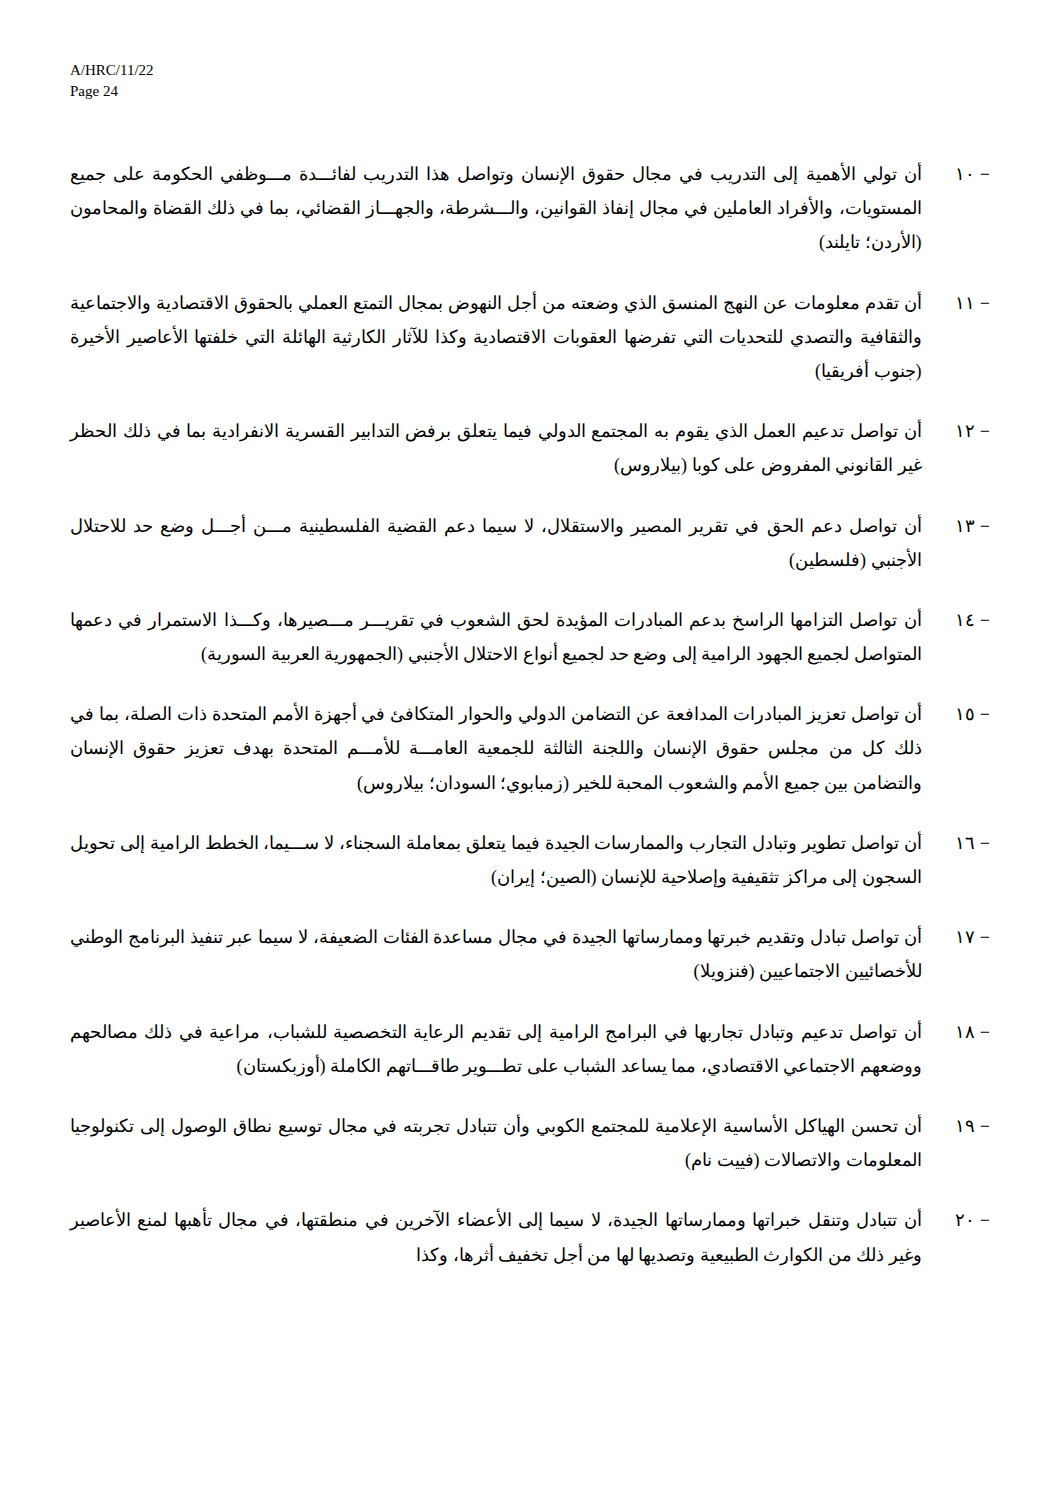A/HRC/11/22
Page 24
− ١٠ أن تولي الأهمية إلى التدريب في مجال حقوق الإنسان وتواصل هذا التدريب لفائـــدة مـــوظفي الحكومة على جميع المستويات، والأفراد العاملين في مجال إنفاذ القوانين، والـــشرطة، والجهـــاز القضائي، بما في ذلك القضاة والمحامون (الأردن؛ تايلند)
− ١١ أن تقدم معلومات عن النهج المنسق الذي وضعته من أجل النهوض بمجال التمتع العملي بالحقوق الاقتصادية والاجتماعية والثقافية والتصدي للتحديات التي تفرضها العقوبات الاقتصادية وكذا للآثار الكارثية الهائلة التي خلفتها الأعاصير الأخيرة (جنوب أفريقيا)
− ١٢ أن تواصل تدعيم العمل الذي يقوم به المجتمع الدولي فيما يتعلق برفض التدابير القسرية الانفرادية بما في ذلك الحظر غير القانوني المفروض على كوبا (بيلاروس)
− ١٣ أن تواصل دعم الحق في تقرير المصير والاستقلال، لا سيما دعم القضية الفلسطينية مـــن أجـــل وضع حد للاحتلال الأجنبي (فلسطين)
− ١٤ أن تواصل التزامها الراسخ بدعم المبادرات المؤيدة لحق الشعوب في تقريـــر مـــصيرها، وكـــذا الاستمرار في دعمها المتواصل لجميع الجهود الرامية إلى وضع حد لجميع أنواع الاحتلال الأجنبي (الجمهورية العربية السورية)
− ١٥ أن تواصل تعزيز المبادرات المدافعة عن التضامن الدولي والحوار المتكافئ في أجهزة الأمم المتحدة ذات الصلة، بما في ذلك كل من مجلس حقوق الإنسان واللجنة الثالثة للجمعية العامـــة للأمـــم المتحدة بهدف تعزيز حقوق الإنسان والتضامن بين جميع الأمم والشعوب المحبة للخير (زمبابوي؛ السودان؛ بيلاروس)
− ١٦ أن تواصل تطوير وتبادل التجارب والممارسات الجيدة فيما يتعلق بمعاملة السجناء، لا ســـيما، الخطط الرامية إلى تحويل السجون إلى مراكز تثقيفية وإصلاحية للإنسان (الصين؛ إيران)
− ١٧ أن تواصل تبادل وتقديم خبرتها وممارساتها الجيدة في مجال مساعدة الفئات الضعيفة، لا سيما عبر تنفيذ البرنامج الوطني للأخصائيين الاجتماعيين (فنزويلا)
− ١٨ أن تواصل تدعيم وتبادل تجاربها في البرامج الرامية إلى تقديم الرعاية التخصصية للشباب، مراعية في ذلك مصالحهم ووضعهم الاجتماعي الاقتصادي، مما يساعد الشباب على تطـــوير طاقـــاتهم الكاملة (أوزبكستان)
− ١٩ أن تحسن الهياكل الأساسية الإعلامية للمجتمع الكوبي وأن تتبادل تجربته في مجال توسيع نطاق الوصول إلى تكنولوجيا المعلومات والاتصالات (فييت نام)
− ٢٠ أن تتبادل وتنقل خبراتها وممارساتها الجيدة، لا سيما إلى الأعضاء الآخرين في منطقتها، في مجال تأهبها لمنع الأعاصير وغير ذلك من الكوارث الطبيعية وتصديها لها من أجل تخفيف أثرها، وكذا